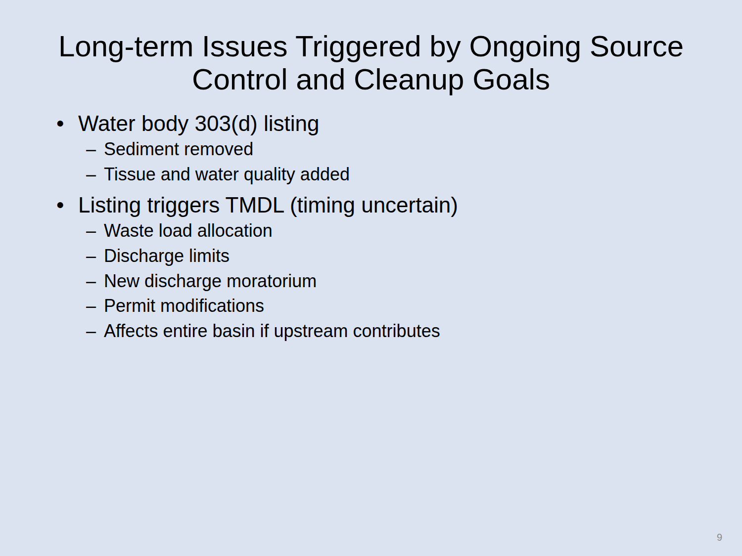Long-term Issues Triggered by Ongoing Source Control and Cleanup Goals
Water body 303(d) listing
Sediment removed
Tissue and water quality added
Listing triggers TMDL (timing uncertain)
Waste load allocation
Discharge limits
New discharge moratorium
Permit modifications
Affects entire basin if upstream contributes
9